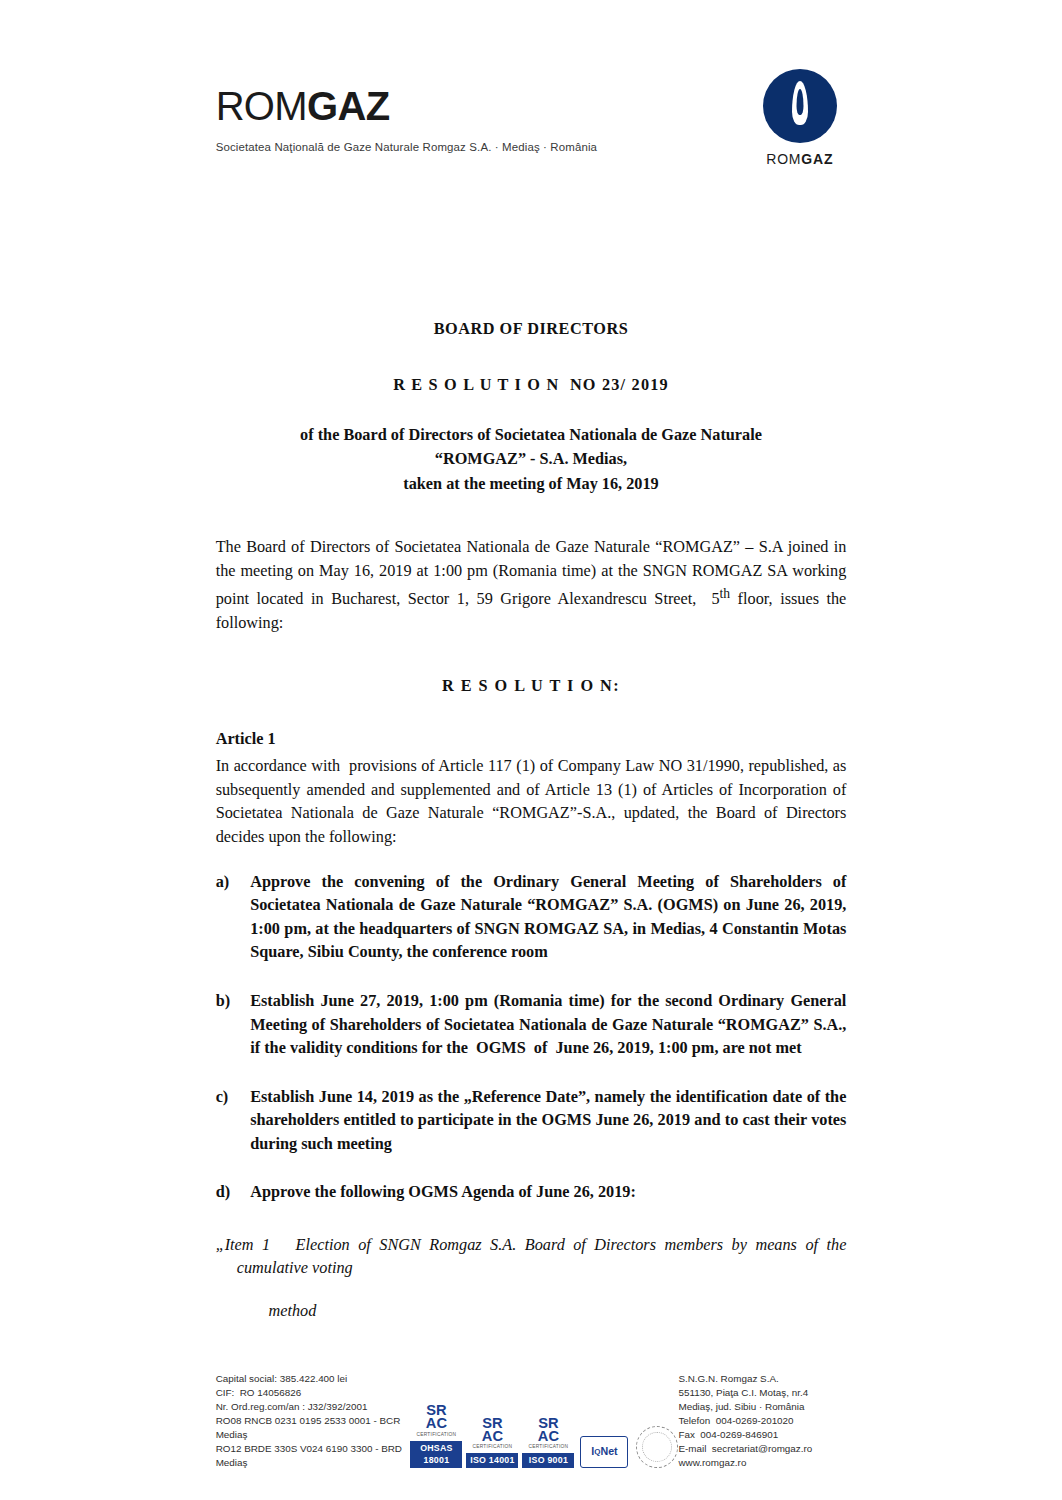ROM GAZ
Societatea Naţională de Gaze Naturale Romgaz S.A. · Mediaş · România
ROMGAZ
BOARD OF DIRECTORS
R E S O L U T I O N NO 23/ 2019
of the Board of Directors of Societatea Nationala de Gaze Naturale
“ROMGAZ” - S.A. Medias,
taken at the meeting of May 16, 2019
The Board of Directors of Societatea Nationala de Gaze Naturale “ROMGAZ” – S.A joined in the meeting on May 16, 2019 at 1:00 pm (Romania time) at the SNGN ROMGAZ SA working point located in Bucharest, Sector 1, 59 Grigore Alexandrescu Street, 5th floor, issues the following:
R E S O L U T I O N:
Article 1
In accordance with provisions of Article 117 (1) of Company Law NO 31/1990, republished, as subsequently amended and supplemented and of Article 13 (1) of Articles of Incorporation of Societatea Nationala de Gaze Naturale “ROMGAZ”-S.A., updated, the Board of Directors decides upon the following:
a) Approve the convening of the Ordinary General Meeting of Shareholders of Societatea Nationala de Gaze Naturale “ROMGAZ” S.A. (OGMS) on June 26, 2019, 1:00 pm, at the headquarters of SNGN ROMGAZ SA, in Medias, 4 Constantin Motas Square, Sibiu County, the conference room
b) Establish June 27, 2019, 1:00 pm (Romania time) for the second Ordinary General Meeting of Shareholders of Societatea Nationala de Gaze Naturale “ROMGAZ” S.A., if the validity conditions for the OGMS of June 26, 2019, 1:00 pm, are not met
c) Establish June 14, 2019 as the „Reference Date”, namely the identification date of the shareholders entitled to participate in the OGMS June 26, 2019 and to cast their votes during such meeting
d) Approve the following OGMS Agenda of June 26, 2019:
„Item 1 Election of SNGN Romgaz S.A. Board of Directors members by means of the cumulative voting
method
Capital social: 385.422.400 lei
CIF: RO 14056826
Nr. Ord.reg.com/an : J32/392/2001
RO08 RNCB 0231 0195 2533 0001 - BCR Mediaş
RO12 BRDE 330S V024 6190 3300 - BRD Mediaş
SR
AC
CERTIFICATION
OHSAS 18001
SR
AC
CERTIFICATION
ISO 14001
SR
AC
CERTIFICATION
ISO 9001
IQNet
S.N.G.N. Romgaz S.A.
551130, Piaţa C.I. Motaş, nr.4
Mediaş, jud. Sibiu · România
Telefon 004-0269-201020
Fax 004-0269-846901
E-mail secretariat@romgaz.ro
www.romgaz.ro